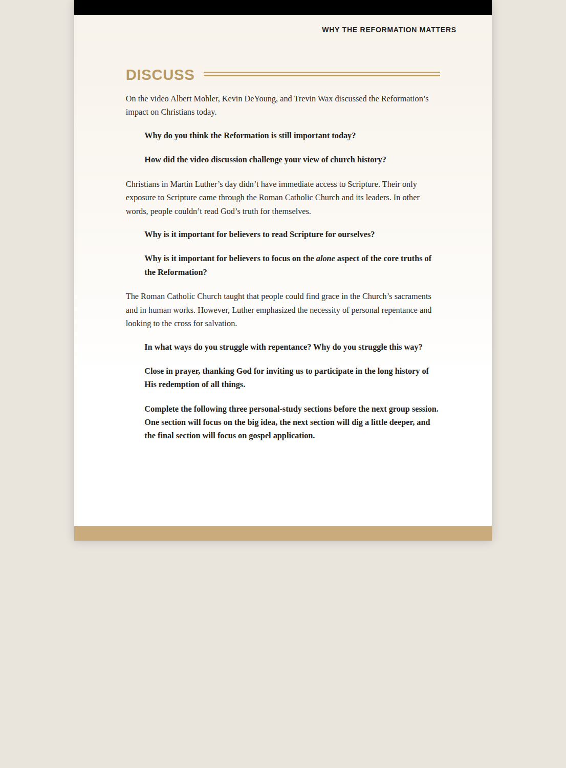Why the Reformation Matters
Discuss
On the video Albert Mohler, Kevin DeYoung, and Trevin Wax discussed the Reformation’s impact on Christians today.
Why do you think the Reformation is still important today?
How did the video discussion challenge your view of church history?
Christians in Martin Luther’s day didn’t have immediate access to Scripture. Their only exposure to Scripture came through the Roman Catholic Church and its leaders. In other words, people couldn’t read God’s truth for themselves.
Why is it important for believers to read Scripture for ourselves?
Why is it important for believers to focus on the alone aspect of the core truths of the Reformation?
The Roman Catholic Church taught that people could find grace in the Church’s sacraments and in human works. However, Luther emphasized the necessity of personal repentance and looking to the cross for salvation.
In what ways do you struggle with repentance? Why do you struggle this way?
Close in prayer, thanking God for inviting us to participate in the long history of His redemption of all things.
Complete the following three personal-study sections before the next group session. One section will focus on the big idea, the next section will dig a little deeper, and the final section will focus on gospel application.
13